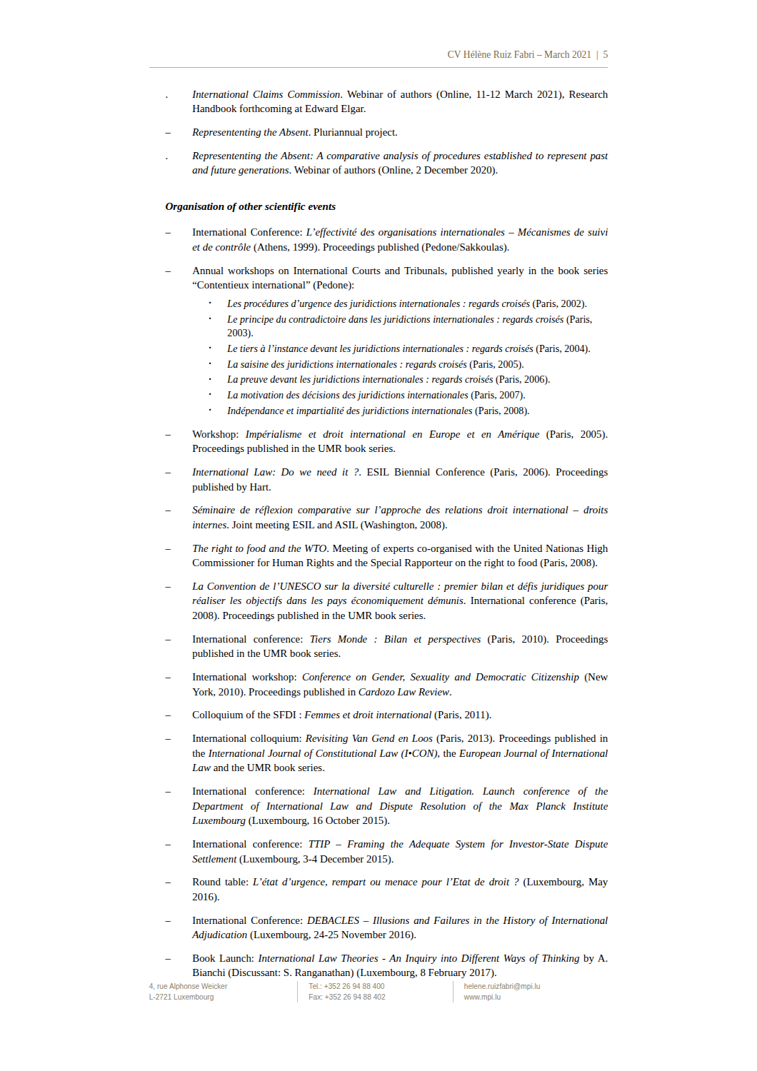CV Hélène Ruiz Fabri – March 2021 | 5
International Claims Commission. Webinar of authors (Online, 11-12 March 2021), Research Handbook forthcoming at Edward Elgar.
Represententing the Absent. Pluriannual project.
Represententing the Absent: A comparative analysis of procedures established to represent past and future generations. Webinar of authors (Online, 2 December 2020).
Organisation of other scientific events
International Conference: L’effectivité des organisations internationales – Mécanismes de suivi et de contrôle (Athens, 1999). Proceedings published (Pedone/Sakkoulas).
Annual workshops on International Courts and Tribunals, published yearly in the book series “Contentieux international” (Pedone):
Les procédures d’urgence des juridictions internationales : regards croisés (Paris, 2002).
Le principe du contradictoire dans les juridictions internationales : regards croisés (Paris, 2003).
Le tiers à l’instance devant les juridictions internationales : regards croisés (Paris, 2004).
La saisine des juridictions internationales : regards croisés (Paris, 2005).
La preuve devant les juridictions internationales : regards croisés (Paris, 2006).
La motivation des décisions des juridictions internationales (Paris, 2007).
Indépendance et impartialité des juridictions internationales (Paris, 2008).
Workshop: Impérialisme et droit international en Europe et en Amérique (Paris, 2005). Proceedings published in the UMR book series.
International Law: Do we need it ?. ESIL Biennial Conference (Paris, 2006). Proceedings published by Hart.
Séminaire de réflexion comparative sur l’approche des relations droit international – droits internes. Joint meeting ESIL and ASIL (Washington, 2008).
The right to food and the WTO. Meeting of experts co-organised with the United Nationas High Commissioner for Human Rights and the Special Rapporteur on the right to food (Paris, 2008).
La Convention de l’UNESCO sur la diversité culturelle : premier bilan et défis juridiques pour réaliser les objectifs dans les pays économiquement démunis. International conference (Paris, 2008). Proceedings published in the UMR book series.
International conference: Tiers Monde : Bilan et perspectives (Paris, 2010). Proceedings published in the UMR book series.
International workshop: Conference on Gender, Sexuality and Democratic Citizenship (New York, 2010). Proceedings published in Cardozo Law Review.
Colloquium of the SFDI : Femmes et droit international (Paris, 2011).
International colloquium: Revisiting Van Gend en Loos (Paris, 2013). Proceedings published in the International Journal of Constitutional Law (I•CON), the European Journal of International Law and the UMR book series.
International conference: International Law and Litigation. Launch conference of the Department of International Law and Dispute Resolution of the Max Planck Institute Luxembourg (Luxembourg, 16 October 2015).
International conference: TTIP – Framing the Adequate System for Investor-State Dispute Settlement (Luxembourg, 3-4 December 2015).
Round table: L’état d’urgence, rempart ou menace pour l’Etat de droit ? (Luxembourg, May 2016).
International Conference: DEBACLES – Illusions and Failures in the History of International Adjudication (Luxembourg, 24-25 November 2016).
Book Launch: International Law Theories - An Inquiry into Different Ways of Thinking by A. Bianchi (Discussant: S. Ranganathan) (Luxembourg, 8 February 2017).
4, rue Alphonse Weicker
L-2721 Luxembourg
Tel.: +352 26 94 88 400
Fax: +352 26 94 88 402
helene.ruizfabri@mpi.lu
www.mpi.lu